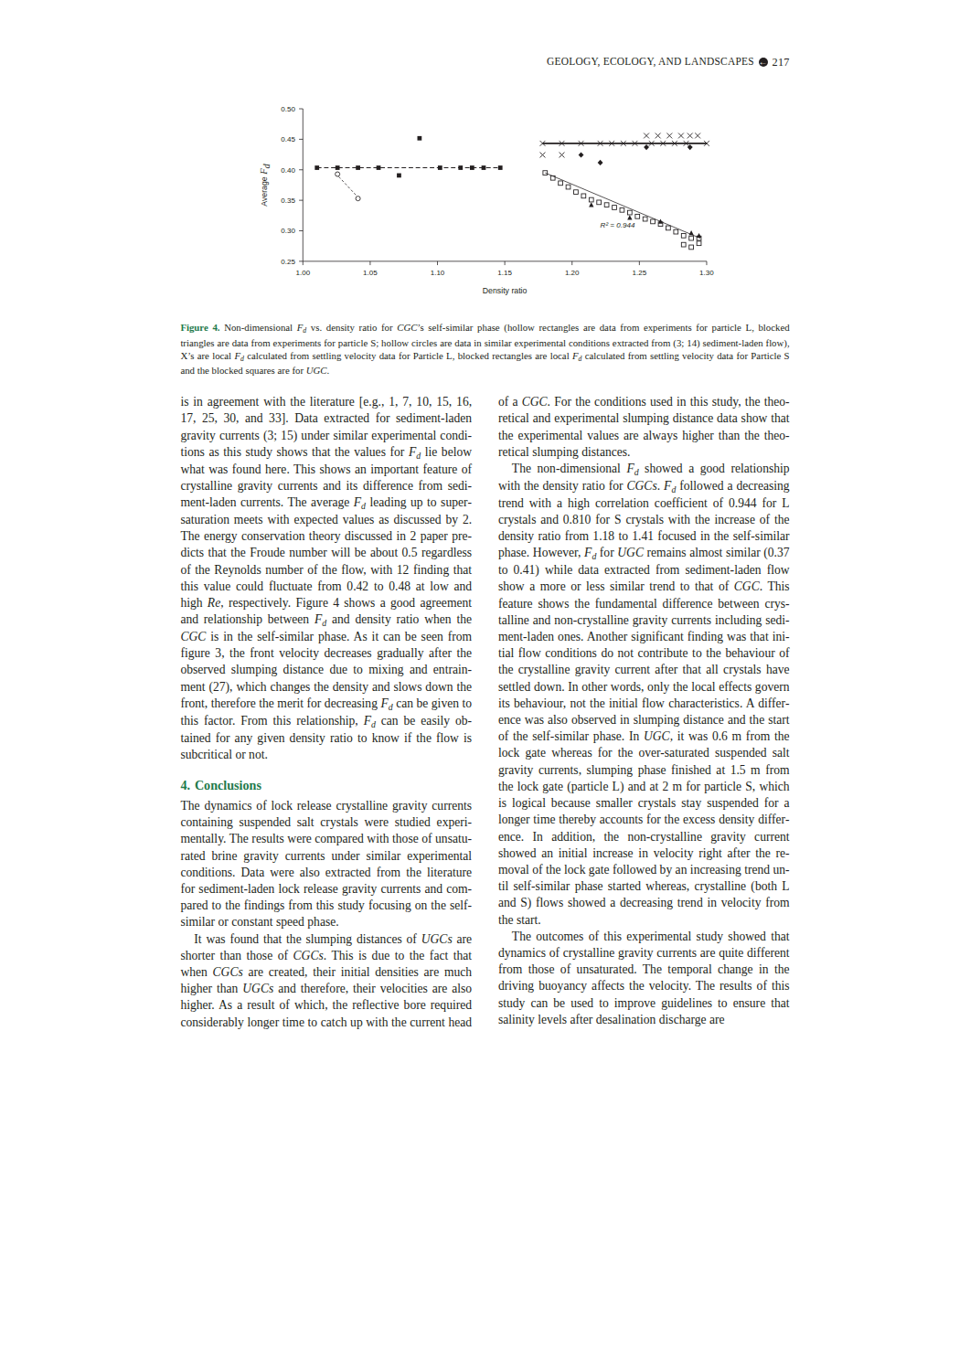Geology, Ecology, and Landscapes ← 217
0.25 0.30 0.35 0.40 0.45 0.50 1.00 1.05 1.10 1.15 1.20 1.25 1.30 Density ratio Average Fd R² = 0.944
Figure 4. Non-dimensional Fd vs. density ratio for CGC’s self-similar phase (hollow rectangles are data from experiments for particle L, blocked triangles are data from experiments for particle S; hollow circles are data in similar experimental conditions extracted from (3; 14) sediment-laden flow), X’s are local Fd calculated from settling velocity data for Particle L, blocked rectangles are local Fd calculated from settling velocity data for Particle S and the blocked squares are for UGC.
is in agreement with the literature [e.g., 1, 7, 10, 15, 16, 17, 25, 30, and 33]. Data extracted for sediment-laden gravity currents (3; 15) under similar experimental conditions as this study shows that the values for Fd lie below what was found here. This shows an important feature of crystalline gravity currents and its difference from sediment-laden currents. The average Fd leading up to supersaturation meets with expected values as discussed by 2. The energy conservation theory discussed in 2 paper predicts that the Froude number will be about 0.5 regardless of the Reynolds number of the flow, with 12 finding that this value could fluctuate from 0.42 to 0.48 at low and high Re, respectively. Figure 4 shows a good agreement and relationship between Fd and density ratio when the CGC is in the self-similar phase. As it can be seen from figure 3, the front velocity decreases gradually after the observed slumping distance due to mixing and entrainment (27), which changes the density and slows down the front, therefore the merit for decreasing Fd can be given to this factor. From this relationship, Fd can be easily obtained for any given density ratio to know if the flow is subcritical or not.
4. Conclusions
The dynamics of lock release crystalline gravity currents containing suspended salt crystals were studied experimentally. The results were compared with those of unsaturated brine gravity currents under similar experimental conditions. Data were also extracted from the literature for sediment-laden lock release gravity currents and compared to the findings from this study focusing on the self-similar or constant speed phase.
It was found that the slumping distances of UGCs are shorter than those of CGCs. This is due to the fact that when CGCs are created, their initial densities are much higher than UGCs and therefore, their velocities are also higher. As a result of which, the reflective bore required considerably longer time to catch up with the current head of a CGC. For the conditions used in this study, the theoretical and experimental slumping distance data show that the experimental values are always higher than the theoretical slumping distances.
The non-dimensional Fd showed a good relationship with the density ratio for CGCs. Fd followed a decreasing trend with a high correlation coefficient of 0.944 for L crystals and 0.810 for S crystals with the increase of the density ratio from 1.18 to 1.41 focused in the self-similar phase. However, Fd for UGC remains almost similar (0.37 to 0.41) while data extracted from sediment-laden flow show a more or less similar trend to that of CGC. This feature shows the fundamental difference between crystalline and non-crystalline gravity currents including sediment-laden ones. Another significant finding was that initial flow conditions do not contribute to the behaviour of the crystalline gravity current after that all crystals have settled down. In other words, only the local effects govern its behaviour, not the initial flow characteristics. A difference was also observed in slumping distance and the start of the self-similar phase. In UGC, it was 0.6 m from the lock gate whereas for the over-saturated suspended salt gravity currents, slumping phase finished at 1.5 m from the lock gate (particle L) and at 2 m for particle S, which is logical because smaller crystals stay suspended for a longer time thereby accounts for the excess density difference. In addition, the non-crystalline gravity current showed an initial increase in velocity right after the removal of the lock gate followed by an increasing trend until self-similar phase started whereas, crystalline (both L and S) flows showed a decreasing trend in velocity from the start.
The outcomes of this experimental study showed that dynamics of crystalline gravity currents are quite different from those of unsaturated. The temporal change in the driving buoyancy affects the velocity. The results of this study can be used to improve guidelines to ensure that salinity levels after desalination discharge are